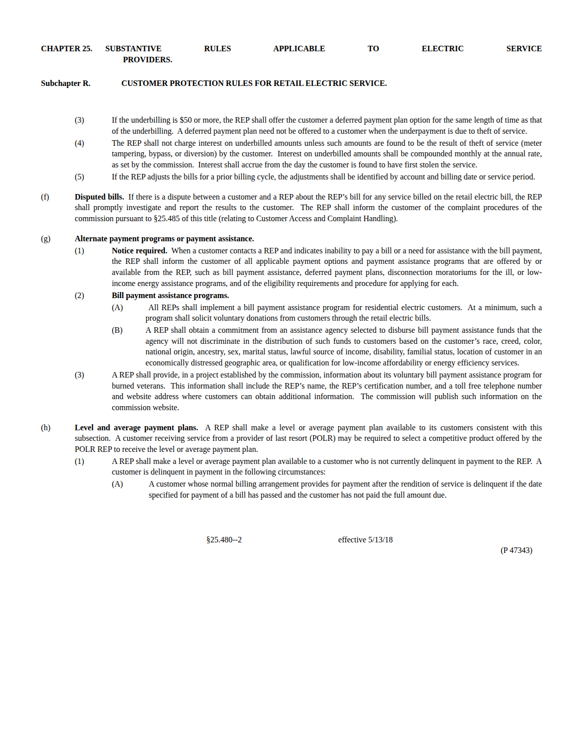CHAPTER 25.
SUBSTANTIVE RULES APPLICABLE TO ELECTRIC SERVICE PROVIDERS.
Subchapter R.
CUSTOMER PROTECTION RULES FOR RETAIL ELECTRIC SERVICE.
(3)
If the underbilling is $50 or more, the REP shall offer the customer a deferred payment plan option for the same length of time as that of the underbilling. A deferred payment plan need not be offered to a customer when the underpayment is due to theft of service.
(4)
The REP shall not charge interest on underbilled amounts unless such amounts are found to be the result of theft of service (meter tampering, bypass, or diversion) by the customer. Interest on underbilled amounts shall be compounded monthly at the annual rate, as set by the commission. Interest shall accrue from the day the customer is found to have first stolen the service.
(5)
If the REP adjusts the bills for a prior billing cycle, the adjustments shall be identified by account and billing date or service period.
(f)
Disputed bills. If there is a dispute between a customer and a REP about the REP’s bill for any service billed on the retail electric bill, the REP shall promptly investigate and report the results to the customer. The REP shall inform the customer of the complaint procedures of the commission pursuant to §25.485 of this title (relating to Customer Access and Complaint Handling).
(g)
Alternate payment programs or payment assistance.
(1)
Notice required. When a customer contacts a REP and indicates inability to pay a bill or a need for assistance with the bill payment, the REP shall inform the customer of all applicable payment options and payment assistance programs that are offered by or available from the REP, such as bill payment assistance, deferred payment plans, disconnection moratoriums for the ill, or low-income energy assistance programs, and of the eligibility requirements and procedure for applying for each.
(2)
Bill payment assistance programs.
(A)
All REPs shall implement a bill payment assistance program for residential electric customers. At a minimum, such a program shall solicit voluntary donations from customers through the retail electric bills.
(B)
A REP shall obtain a commitment from an assistance agency selected to disburse bill payment assistance funds that the agency will not discriminate in the distribution of such funds to customers based on the customer’s race, creed, color, national origin, ancestry, sex, marital status, lawful source of income, disability, familial status, location of customer in an economically distressed geographic area, or qualification for low-income affordability or energy efficiency services.
(3)
A REP shall provide, in a project established by the commission, information about its voluntary bill payment assistance program for burned veterans. This information shall include the REP’s name, the REP’s certification number, and a toll free telephone number and website address where customers can obtain additional information. The commission will publish such information on the commission website.
(h)
Level and average payment plans. A REP shall make a level or average payment plan available to its customers consistent with this subsection. A customer receiving service from a provider of last resort (POLR) may be required to select a competitive product offered by the POLR REP to receive the level or average payment plan.
(1)
A REP shall make a level or average payment plan available to a customer who is not currently delinquent in payment to the REP. A customer is delinquent in payment in the following circumstances:
(A)
A customer whose normal billing arrangement provides for payment after the rendition of service is delinquent if the date specified for payment of a bill has passed and the customer has not paid the full amount due.
§25.480--2 effective 5/13/18
(P 47343)